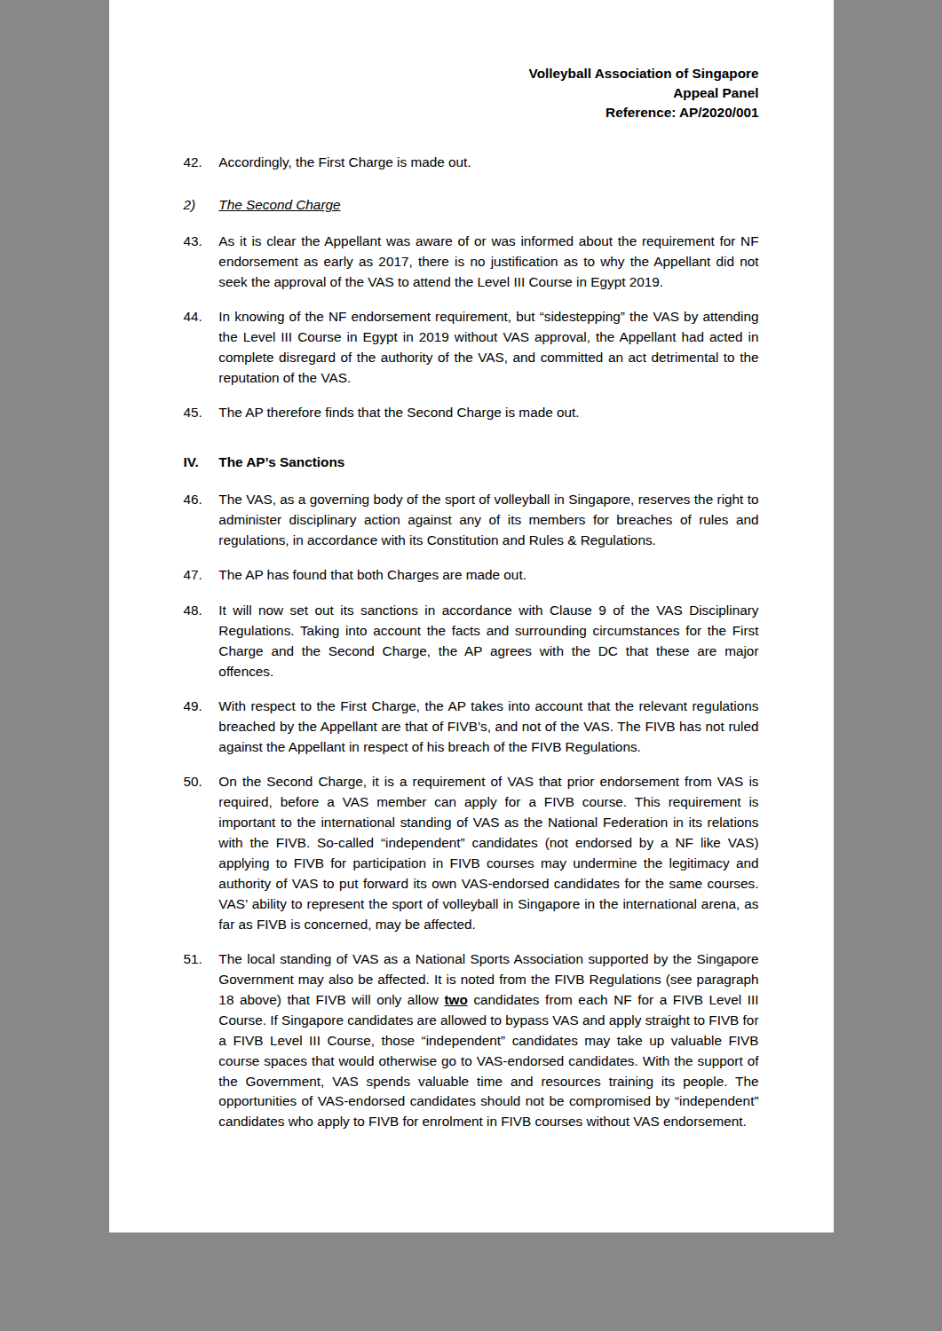Volleyball Association of Singapore
Appeal Panel
Reference: AP/2020/001
Accordingly, the First Charge is made out.
2) The Second Charge
As it is clear the Appellant was aware of or was informed about the requirement for NF endorsement as early as 2017, there is no justification as to why the Appellant did not seek the approval of the VAS to attend the Level III Course in Egypt 2019.
In knowing of the NF endorsement requirement, but “sidestepping” the VAS by attending the Level III Course in Egypt in 2019 without VAS approval, the Appellant had acted in complete disregard of the authority of the VAS, and committed an act detrimental to the reputation of the VAS.
The AP therefore finds that the Second Charge is made out.
IV. The AP’s Sanctions
The VAS, as a governing body of the sport of volleyball in Singapore, reserves the right to administer disciplinary action against any of its members for breaches of rules and regulations, in accordance with its Constitution and Rules & Regulations.
The AP has found that both Charges are made out.
It will now set out its sanctions in accordance with Clause 9 of the VAS Disciplinary Regulations. Taking into account the facts and surrounding circumstances for the First Charge and the Second Charge, the AP agrees with the DC that these are major offences.
With respect to the First Charge, the AP takes into account that the relevant regulations breached by the Appellant are that of FIVB’s, and not of the VAS. The FIVB has not ruled against the Appellant in respect of his breach of the FIVB Regulations.
On the Second Charge, it is a requirement of VAS that prior endorsement from VAS is required, before a VAS member can apply for a FIVB course. This requirement is important to the international standing of VAS as the National Federation in its relations with the FIVB. So-called “independent” candidates (not endorsed by a NF like VAS) applying to FIVB for participation in FIVB courses may undermine the legitimacy and authority of VAS to put forward its own VAS-endorsed candidates for the same courses. VAS’ ability to represent the sport of volleyball in Singapore in the international arena, as far as FIVB is concerned, may be affected.
The local standing of VAS as a National Sports Association supported by the Singapore Government may also be affected. It is noted from the FIVB Regulations (see paragraph 18 above) that FIVB will only allow two candidates from each NF for a FIVB Level III Course. If Singapore candidates are allowed to bypass VAS and apply straight to FIVB for a FIVB Level III Course, those “independent” candidates may take up valuable FIVB course spaces that would otherwise go to VAS-endorsed candidates. With the support of the Government, VAS spends valuable time and resources training its people. The opportunities of VAS-endorsed candidates should not be compromised by “independent” candidates who apply to FIVB for enrolment in FIVB courses without VAS endorsement.